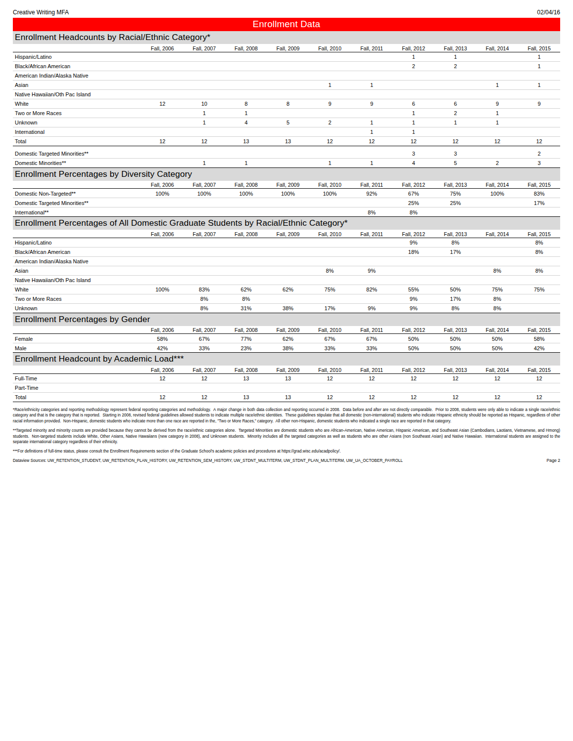Creative Writing MFA
02/04/16
Enrollment Data
Enrollment Headcounts by Racial/Ethnic Category*
| | Fall, 2006 | Fall, 2007 | Fall, 2008 | Fall, 2009 | Fall, 2010 | Fall, 2011 | Fall, 2012 | Fall, 2013 | Fall, 2014 | Fall, 2015 |
| --- | --- | --- | --- | --- | --- | --- | --- | --- | --- | --- |
| Hispanic/Latino | | | | | | | 1 | 1 | | 1 |
| Black/African American | | | | | | | 2 | 2 | | 1 |
| American Indian/Alaska Native | | | | | | | | | | |
| Asian | | | | | 1 | 1 | | | 1 | 1 |
| Native Hawaiian/Oth Pac Island | | | | | | | | | | |
| White | 12 | 10 | 8 | 8 | 9 | 9 | 6 | 6 | 9 | 9 |
| Two or More Races | | 1 | 1 | | | | 1 | 2 | 1 | |
| Unknown | | 1 | 4 | 5 | 2 | 1 | 1 | 1 | 1 | |
| International | | | | | | 1 | 1 | | | |
| Total | 12 | 12 | 13 | 13 | 12 | 12 | 12 | 12 | 12 | 12 |
| Domestic Targeted Minorities** | | | | | | | 3 | 3 | | 2 |
| Domestic Minorities** | | 1 | 1 | | 1 | 1 | 4 | 5 | 2 | 3 |
Enrollment Percentages by Diversity Category
| | Fall, 2006 | Fall, 2007 | Fall, 2008 | Fall, 2009 | Fall, 2010 | Fall, 2011 | Fall, 2012 | Fall, 2013 | Fall, 2014 | Fall, 2015 |
| --- | --- | --- | --- | --- | --- | --- | --- | --- | --- | --- |
| Domestic Non-Targeted** | 100% | 100% | 100% | 100% | 100% | 92% | 67% | 75% | 100% | 83% |
| Domestic Targeted Minorities** | | | | | | | 25% | 25% | | 17% |
| International** | | | | | | 8% | 8% | | | |
Enrollment Percentages of All Domestic Graduate Students by Racial/Ethnic Category*
| | Fall, 2006 | Fall, 2007 | Fall, 2008 | Fall, 2009 | Fall, 2010 | Fall, 2011 | Fall, 2012 | Fall, 2013 | Fall, 2014 | Fall, 2015 |
| --- | --- | --- | --- | --- | --- | --- | --- | --- | --- | --- |
| Hispanic/Latino | | | | | | | 9% | 8% | | 8% |
| Black/African American | | | | | | | 18% | 17% | | 8% |
| American Indian/Alaska Native | | | | | | | | | | |
| Asian | | | | | 8% | 9% | | | 8% | 8% |
| Native Hawaiian/Oth Pac Island | | | | | | | | | | |
| White | 100% | 83% | 62% | 62% | 75% | 82% | 55% | 50% | 75% | 75% |
| Two or More Races | | 8% | 8% | | | | 9% | 17% | 8% | |
| Unknown | | 8% | 31% | 38% | 17% | 9% | 9% | 8% | 8% | |
Enrollment Percentages by Gender
| | Fall, 2006 | Fall, 2007 | Fall, 2008 | Fall, 2009 | Fall, 2010 | Fall, 2011 | Fall, 2012 | Fall, 2013 | Fall, 2014 | Fall, 2015 |
| --- | --- | --- | --- | --- | --- | --- | --- | --- | --- | --- |
| Female | 58% | 67% | 77% | 62% | 67% | 67% | 50% | 50% | 50% | 58% |
| Male | 42% | 33% | 23% | 38% | 33% | 33% | 50% | 50% | 50% | 42% |
Enrollment Headcount by Academic Load***
| | Fall, 2006 | Fall, 2007 | Fall, 2008 | Fall, 2009 | Fall, 2010 | Fall, 2011 | Fall, 2012 | Fall, 2013 | Fall, 2014 | Fall, 2015 |
| --- | --- | --- | --- | --- | --- | --- | --- | --- | --- | --- |
| Full-Time | 12 | 12 | 13 | 13 | 12 | 12 | 12 | 12 | 12 | 12 |
| Part-Time | | | | | | | | | | |
| Total | 12 | 12 | 13 | 13 | 12 | 12 | 12 | 12 | 12 | 12 |
*Race/ethnicity categories and reporting methodology represent federal reporting categories and methodology. A major change in both data collection and reporting occurred in 2008. Data before and after are not directly comparable. Prior to 2008, students were only able to indicate a single race/ethnic category and that is the category that is reported. Starting in 2008, revised federal guidelines allowed students to indicate multiple race/ethnic identities. These guidelines stipulate that all domestic (non-international) students who indicate Hispanic ethnicity should be reported as Hispanic, regardless of other racial information provided. Non-Hispanic, domestic students who indicate more than one race are reported in the, "Two or More Races," category. All other non-Hispanic, domestic students who indicated a single race are reported in that category.
**Targeted minority and minority counts are provided because they cannot be derived from the race/ethnic categories alone. Targeted Minorities are domestic students who are African-American, Native American, Hispanic American, and Southeast Asian (Cambodians, Laotians, Vietnamese, and Hmong) students. Non-targeted students include White, Other Asians, Native Hawaiians (new category in 2008), and Unknown students. Minority includes all the targeted categories as well as students who are other Asians (non Southeast Asian) and Native Hawaiian. International students are assigned to the separate international category regardless of their ethnicity.
***For definitions of full-time status, please consult the Enrollment Requirements section of the Graduate School's academic policies and procedures at https://grad.wisc.edu/acadpolicy/.
Dataview Sources: UW_RETENTION_STUDENT, UW_RETENTION_PLAN_HISTORY, UW_RETENTION_SEM_HISTORY, UW_STDNT_MULTITERM, UW_STDNT_PLAN_MULTITERM, UW_UA_OCTOBER_PAYROLL
Page 2